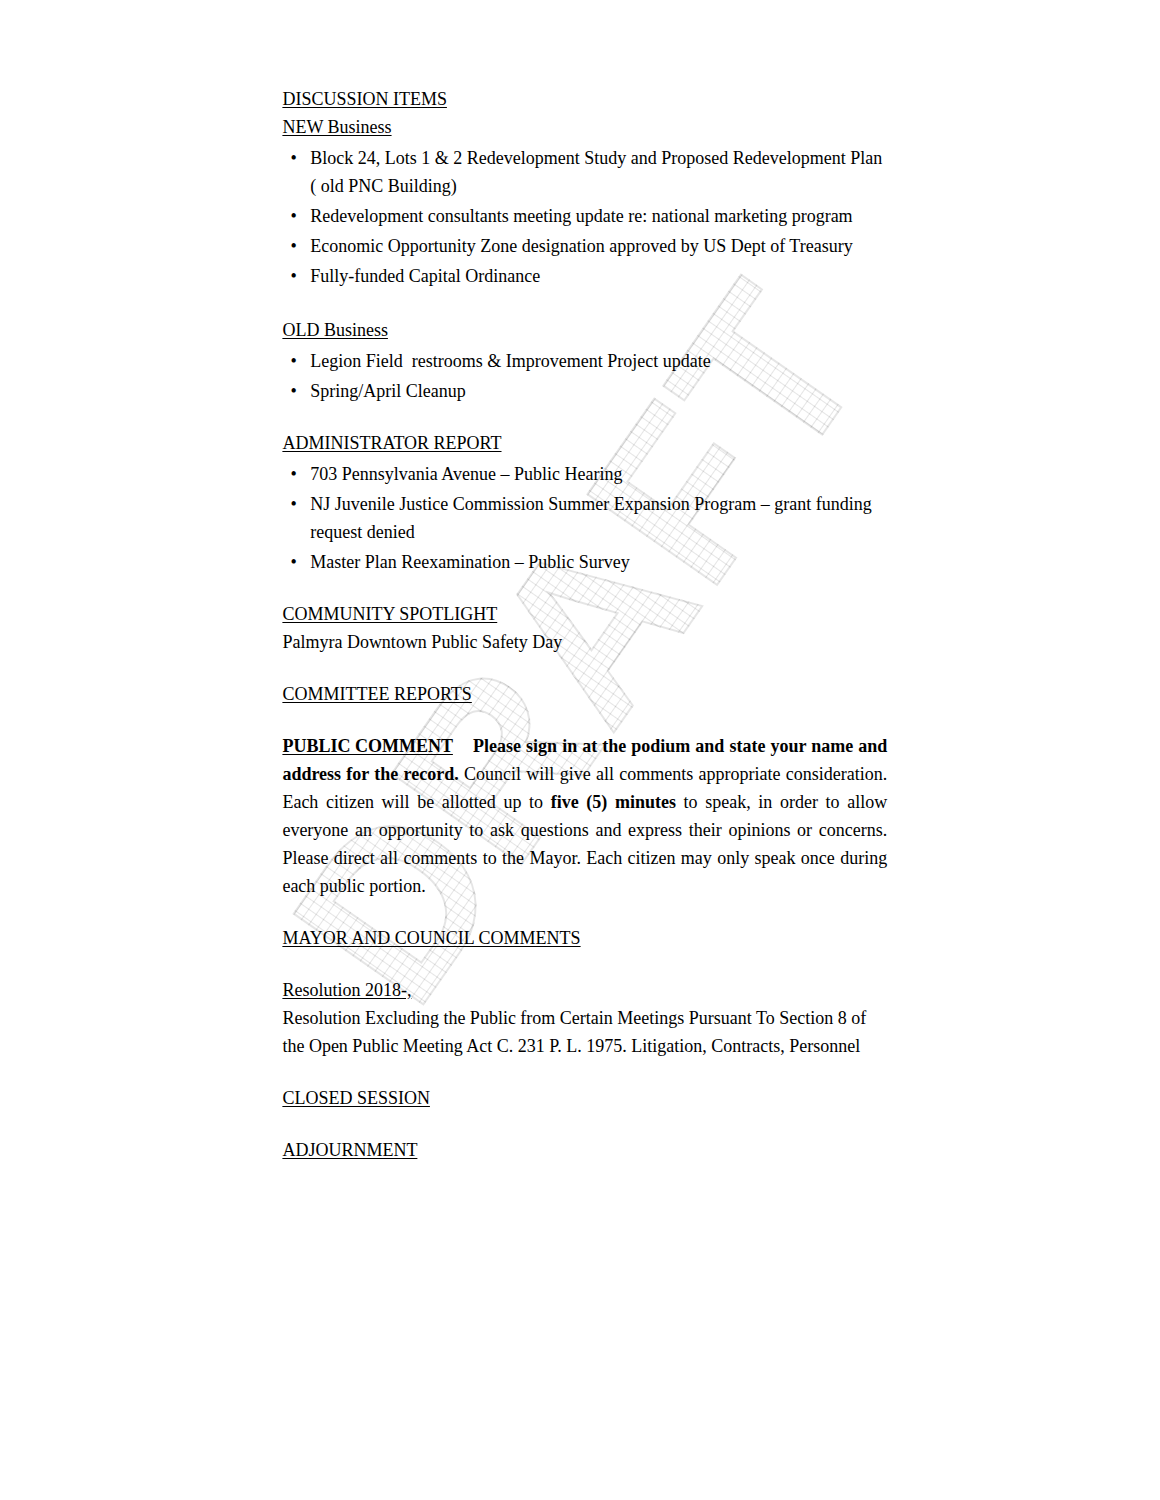DRAFT
DISCUSSION ITEMS
NEW Business
Block 24, Lots 1 & 2 Redevelopment Study and Proposed Redevelopment Plan ( old PNC Building)
Redevelopment consultants meeting update re: national marketing program
Economic Opportunity Zone designation approved by US Dept of Treasury
Fully-funded Capital Ordinance
OLD Business
Legion Field restrooms & Improvement Project update
Spring/April Cleanup
ADMINISTRATOR REPORT
703 Pennsylvania Avenue – Public Hearing
NJ Juvenile Justice Commission Summer Expansion Program – grant funding request denied
Master Plan Reexamination – Public Survey
COMMUNITY SPOTLIGHT
Palmyra Downtown Public Safety Day
COMMITTEE REPORTS
PUBLIC COMMENT Please sign in at the podium and state your name and address for the record. Council will give all comments appropriate consideration. Each citizen will be allotted up to five (5) minutes to speak, in order to allow everyone an opportunity to ask questions and express their opinions or concerns. Please direct all comments to the Mayor. Each citizen may only speak once during each public portion.
MAYOR AND COUNCIL COMMENTS
Resolution 2018-,
Resolution Excluding the Public from Certain Meetings Pursuant To Section 8 of the Open Public Meeting Act C. 231 P. L. 1975. Litigation, Contracts, Personnel
CLOSED SESSION
ADJOURNMENT